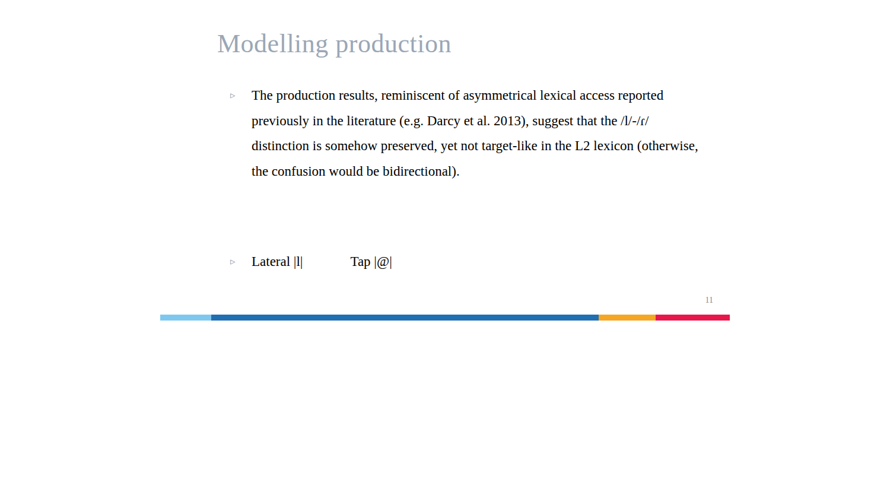Modelling production
The production results, reminiscent of asymmetrical lexical access reported previously in the literature (e.g. Darcy et al. 2013), suggest that the /l/-/ɾ/ distinction is somehow preserved, yet not target-like in the L2 lexicon (otherwise, the confusion would be bidirectional).
Lateral |l| Tap |@|
11